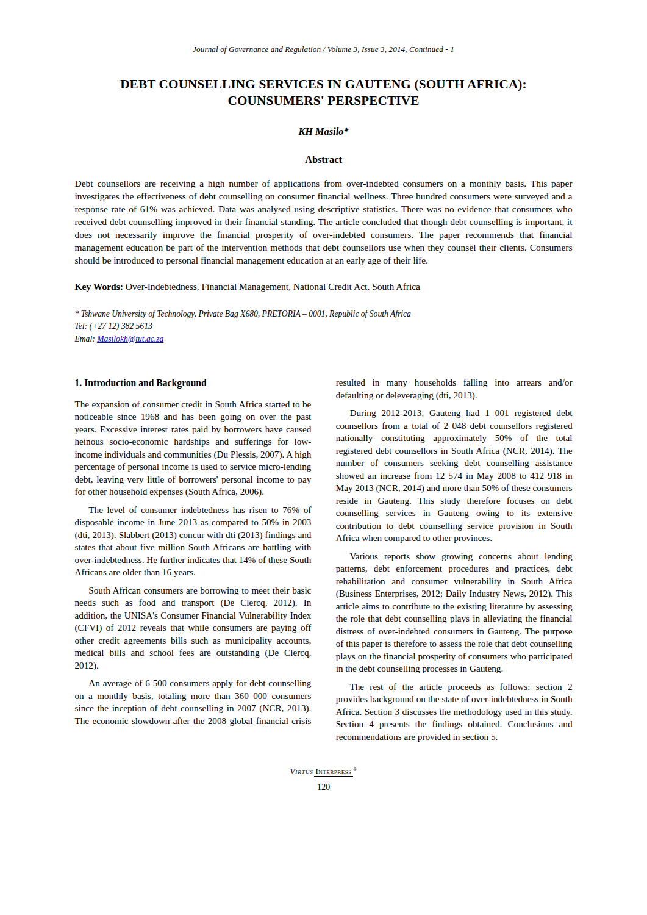Journal of Governance and Regulation / Volume 3, Issue 3, 2014, Continued - 1
Debt Counselling Services in Gauteng (South Africa): Counsumers' Perspective
KH Masilo*
Abstract
Debt counsellors are receiving a high number of applications from over-indebted consumers on a monthly basis. This paper investigates the effectiveness of debt counselling on consumer financial wellness. Three hundred consumers were surveyed and a response rate of 61% was achieved. Data was analysed using descriptive statistics. There was no evidence that consumers who received debt counselling improved in their financial standing. The article concluded that though debt counselling is important, it does not necessarily improve the financial prosperity of over-indebted consumers. The paper recommends that financial management education be part of the intervention methods that debt counsellors use when they counsel their clients. Consumers should be introduced to personal financial management education at an early age of their life.
Key Words: Over-Indebtedness, Financial Management, National Credit Act, South Africa
* Tshwane University of Technology, Private Bag X680, PRETORIA – 0001, Republic of South Africa
Tel: (+27 12) 382 5613
Emal: Masilokh@tut.ac.za
1. Introduction and Background
The expansion of consumer credit in South Africa started to be noticeable since 1968 and has been going on over the past years. Excessive interest rates paid by borrowers have caused heinous socio-economic hardships and sufferings for low-income individuals and communities (Du Plessis, 2007). A high percentage of personal income is used to service micro-lending debt, leaving very little of borrowers' personal income to pay for other household expenses (South Africa, 2006).
The level of consumer indebtedness has risen to 76% of disposable income in June 2013 as compared to 50% in 2003 (dti, 2013). Slabbert (2013) concur with dti (2013) findings and states that about five million South Africans are battling with over-indebtedness. He further indicates that 14% of these South Africans are older than 16 years.
South African consumers are borrowing to meet their basic needs such as food and transport (De Clercq, 2012). In addition, the UNISA's Consumer Financial Vulnerability Index (CFVI) of 2012 reveals that while consumers are paying off other credit agreements bills such as municipality accounts, medical bills and school fees are outstanding (De Clercq, 2012).
An average of 6 500 consumers apply for debt counselling on a monthly basis, totaling more than 360 000 consumers since the inception of debt counselling in 2007 (NCR, 2013). The economic slowdown after the 2008 global financial crisis resulted in many households falling into arrears and/or defaulting or deleveraging (dti, 2013).
During 2012-2013, Gauteng had 1 001 registered debt counsellors from a total of 2 048 debt counsellors registered nationally constituting approximately 50% of the total registered debt counsellors in South Africa (NCR, 2014). The number of consumers seeking debt counselling assistance showed an increase from 12 574 in May 2008 to 412 918 in May 2013 (NCR, 2014) and more than 50% of these consumers reside in Gauteng. This study therefore focuses on debt counselling services in Gauteng owing to its extensive contribution to debt counselling service provision in South Africa when compared to other provinces.
Various reports show growing concerns about lending patterns, debt enforcement procedures and practices, debt rehabilitation and consumer vulnerability in South Africa (Business Enterprises, 2012; Daily Industry News, 2012). This article aims to contribute to the existing literature by assessing the role that debt counselling plays in alleviating the financial distress of over-indebted consumers in Gauteng. The purpose of this paper is therefore to assess the role that debt counselling plays on the financial prosperity of consumers who participated in the debt counselling processes in Gauteng.
The rest of the article proceeds as follows: section 2 provides background on the state of over-indebtedness in South Africa. Section 3 discusses the methodology used in this study. Section 4 presents the findings obtained. Conclusions and recommendations are provided in section 5.
Virtus Interpress®
120